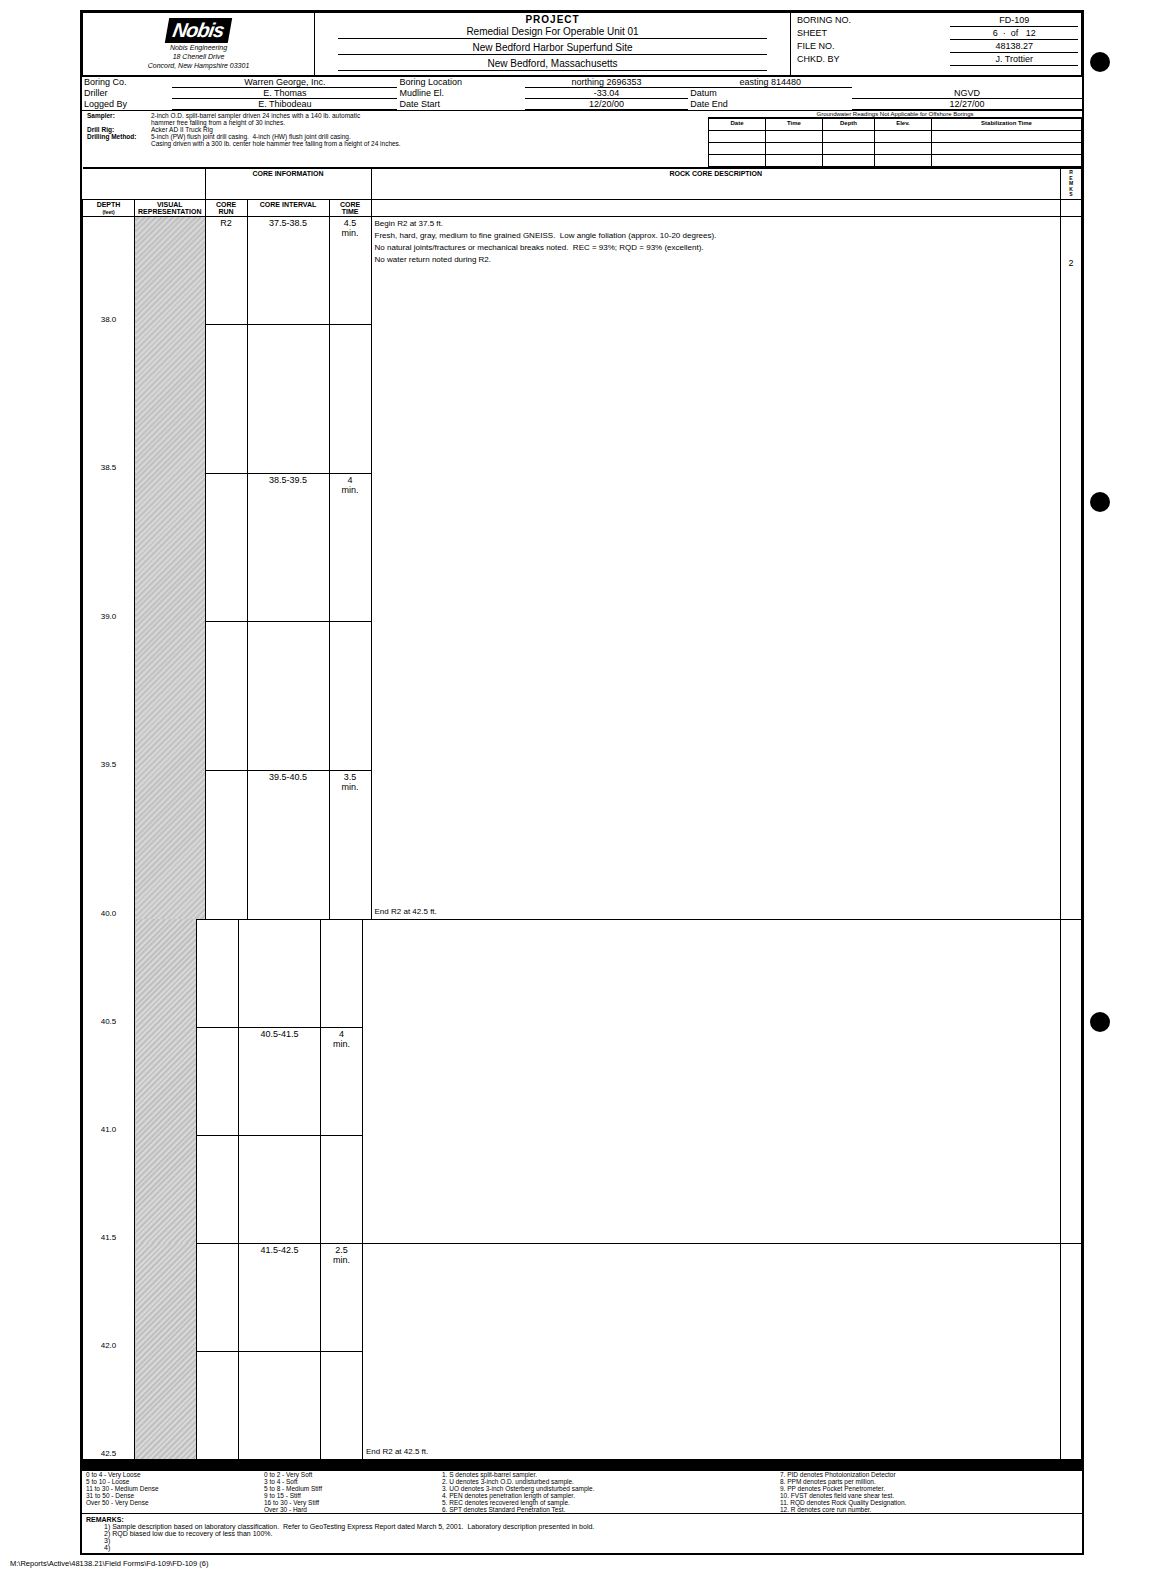| Nobis Nobis Engineering 18 Chenell Drive Concord, New Hampshire 03301 | PROJECT Remedial Design For Operable Unit 01 New Bedford Harbor Superfund Site New Bedford, Massachusetts | / BORING NO. / FD-109 / / SHEET / 6 · of 12 / / FILE NO. / 48138.27 / / CHKD. BY / J. Trottier / |
| Boring Co. | Warren George, Inc. | Boring Location | northing 2696353 | easting 814480 | | |
| Driller | E. Thomas | Mudline El. | -33.04 | Datum | NGVD |
| Logged By | E. Thibodeau | Date Start | 12/20/00 | Date End | 12/27/00 |
| / Sampler: / 2-inch O.D. split-barrel sampler driven 24 inches with a 140 lb. automatic hammer free falling from a height of 30 inches. / / Drill Rig: / Acker AD II Truck Rig / / Drilling Method: / 5-inch (PW) flush joint drill casing. 4-inch (HW) flush joint drill casing. Casing driven with a 300 lb. center hole hammer free falling from a height of 24 inches. / | Groundwater Readings Not Applicable for Offshore Borings / Date / Time / Depth / Elev. / Stabilization Time / / --- / --- / --- / --- / --- / |
| | CORE INFORMATION | ROCK CORE DESCRIPTION | R E M K S |
| --- | --- | --- | --- |
| DEPTH (feet) | VISUAL REPRESENTATION | CORE RUN | CORE INTERVAL | CORE TIME | | |
| | | R2 | 37.5-38.5 | 4.5 min. | Begin R2 at 37.5 ft. Fresh, hard, gray, medium to fine grained GNEISS. Low angle foliation (approx. 10-20 degrees). No natural joints/fractures or mechanical breaks noted. REC = 93%; RQD = 93% (excellent). No water return noted during R2. End R2 at 42.5 ft. | 2 |
| 38.0 |
| 38.5 |
| | | 38.5-39.5 | 4 min. |
| 39.0 |
| 39.5 |
| | | 39.5-40.5 | 3.5 min. |
| 40.0 |
| 40.5 |
| | | 40.5-41.5 | 4 min. |
| 41.0 |
| 41.5 |
| | | | 41.5-42.5 | 2.5 min. | End R2 at 42.5 ft. | |
| 42.0 |
| 42.5 |
| 0 to 4 - Very Loose | 0 to 2 - Very Soft | 1. S denotes split-barrel sampler. | 7. PID denotes Photoionization Detector |
| 5 to 10 - Loose | 3 to 4 - Soft | 2. U denotes 3-inch O.D. undisturbed sample. | 8. PPM denotes parts per million. |
| 11 to 30 - Medium Dense | 5 to 8 - Medium Stiff | 3. UO denotes 3-inch Osterberg undisturbed sample. | 9. PP denotes Pocket Penetrometer. |
| 31 to 50 - Dense | 9 to 15 - Stiff | 4. PEN denotes penetration length of sampler. | 10. FVST denotes field vane shear test. |
| Over 50 - Very Dense | 16 to 30 - Very Stiff | 5. REC denotes recovered length of sample. | 11. RQD denotes Rock Quality Designation. |
| | Over 30 - Hard | 6. SPT denotes Standard Penetration Test. | 12. R denotes core run number. |
REMARKS:
1) Sample description based on laboratory classification. Refer to GeoTesting Express Report dated March 5, 2001. Laboratory description presented in bold.
2) RQD biased low due to recovery of less than 100%.
3)
4)
M:\Reports\Active\48138.21\Field Forms\Fd-109\FD-109 (6)